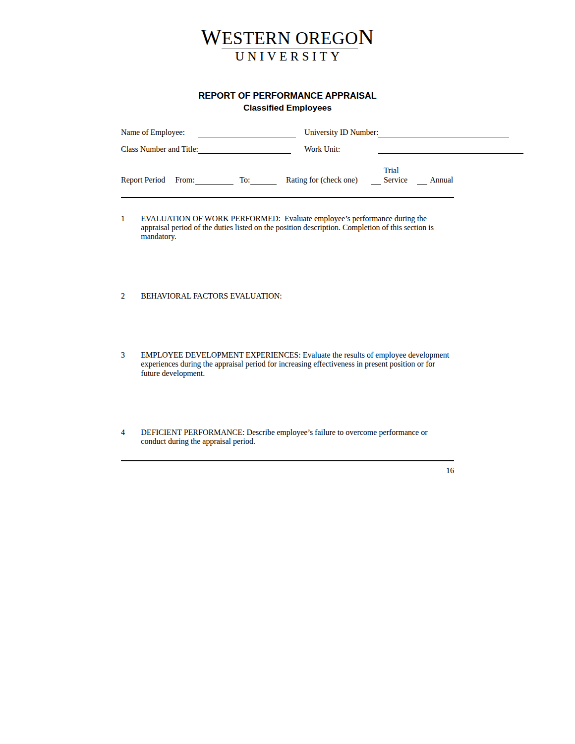WESTERN OREGO N
UNIVERSITY
REPORT OF PERFORMANCE APPRAISAL
Classified Employees
| Name of Employee: | | University ID Number: | |
| Class Number and Title: | | Work Unit: | |
| Report Period | From: | | To: | | Rating for (check one) | | Trial Service | | Annual |
1 Evaluation of Work Performed: Evaluate employee’s performance during the appraisal period of the duties listed on the position description. Completion of this section is mandatory.
2 Behavioral Factors Evaluation:
3 Employee Development Experiences: Evaluate the results of employee development experiences during the appraisal period for increasing effectiveness in present position or for future development.
4 Deficient Performance: Describe employee’s failure to overcome performance or conduct during the appraisal period.
16